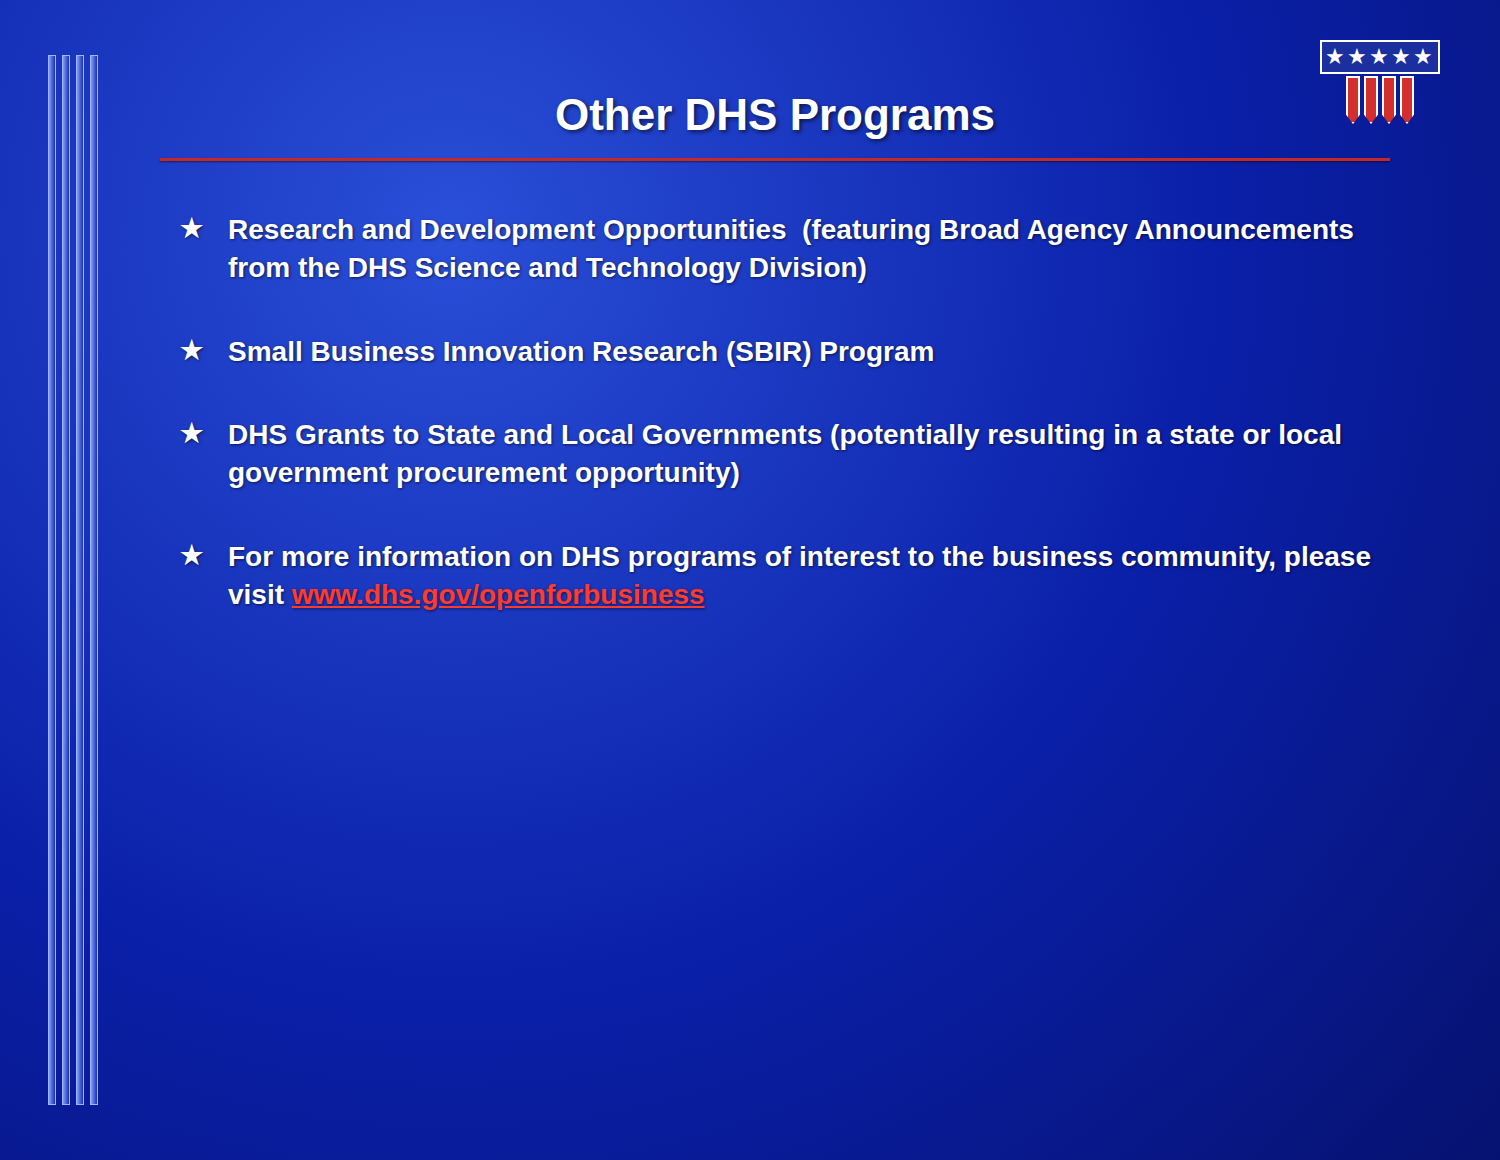★★★★★
Other DHS Programs
Research and Development Opportunities (featuring Broad Agency Announcements from the DHS Science and Technology Division)
Small Business Innovation Research (SBIR) Program
DHS Grants to State and Local Governments (potentially resulting in a state or local government procurement opportunity)
For more information on DHS programs of interest to the business community, please visit www.dhs.gov/openforbusiness